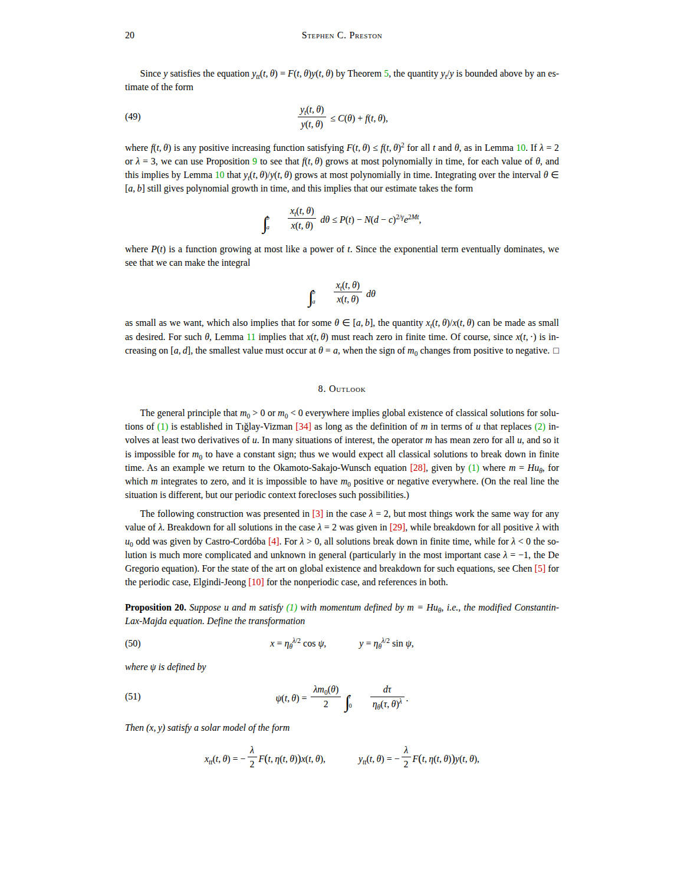20 Stephen C. Preston
Since y satisfies the equation ytt(t, θ) = F(t, θ)y(t, θ) by Theorem 5, the quantity yt/y is bounded above by an estimate of the form
(49) yt(t, θ) y(t, θ) ≤ C(θ) + f(t, θ),
where f(t, θ) is any positive increasing function satisfying F(t, θ) ≤ f(t, θ)2 for all t and θ, as in Lemma 10. If λ = 2 or λ = 3, we can use Proposition 9 to see that f(t, θ) grows at most polynomially in time, for each value of θ, and this implies by Lemma 10 that yt(t, θ)/y(t, θ) grows at most polynomially in time. Integrating over the interval θ ∈ [a, b] still gives polynomial growth in time, and this implies that our estimate takes the form
∫ba xt(t, θ) x(t, θ) dθ ≤ P(t) − N(d − c)2/γe2Mt,
where P(t) is a function growing at most like a power of t. Since the exponential term eventually dominates, we see that we can make the integral
∫ba xt(t, θ) x(t, θ) dθ
as small as we want, which also implies that for some θ ∈ [a, b], the quantity xt(t, θ)/x(t, θ) can be made as small as desired. For such θ, Lemma 11 implies that x(t, θ) must reach zero in finite time. Of course, since x(t, ·) is increasing on [a, d], the smallest value must occur at θ = a, when the sign of m0 changes from positive to negative. □
8. Outlook
The general principle that m0 > 0 or m0 < 0 everywhere implies global existence of classical solutions for solutions of (1) is established in Tığlay-Vizman [34] as long as the definition of m in terms of u that replaces (2) involves at least two derivatives of u. In many situations of interest, the operator m has mean zero for all u, and so it is impossible for m0 to have a constant sign; thus we would expect all classical solutions to break down in finite time. As an example we return to the Okamoto-Sakajo-Wunsch equation [28], given by (1) where m = Huθ, for which m integrates to zero, and it is impossible to have m0 positive or negative everywhere. (On the real line the situation is different, but our periodic context forecloses such possibilities.)
The following construction was presented in [3] in the case λ = 2, but most things work the same way for any value of λ. Breakdown for all solutions in the case λ = 2 was given in [29], while breakdown for all positive λ with u0 odd was given by Castro-Cordóba [4]. For λ > 0, all solutions break down in finite time, while for λ < 0 the solution is much more complicated and unknown in general (particularly in the most important case λ = −1, the De Gregorio equation). For the state of the art on global existence and breakdown for such equations, see Chen [5] for the periodic case, Elgindi-Jeong [10] for the nonperiodic case, and references in both.
Proposition 20. Suppose u and m satisfy (1) with momentum defined by m = Huθ, i.e., the modified Constantin-Lax-Majda equation. Define the transformation
(50) x = ηθλ/2 cos ψ,     y = ηθλ/2 sin ψ,
where ψ is defined by
(51) ψ(t, θ) = λm0(θ) 2 ∫t 0 dτ ηθ(τ, θ)λ.
Then (x, y) satisfy a solar model of the form
xtt(t, θ) = −λ 2 F(t, η(t, θ))x(t, θ),     ytt(t, θ) = −λ 2 F(t, η(t, θ))y(t, θ),